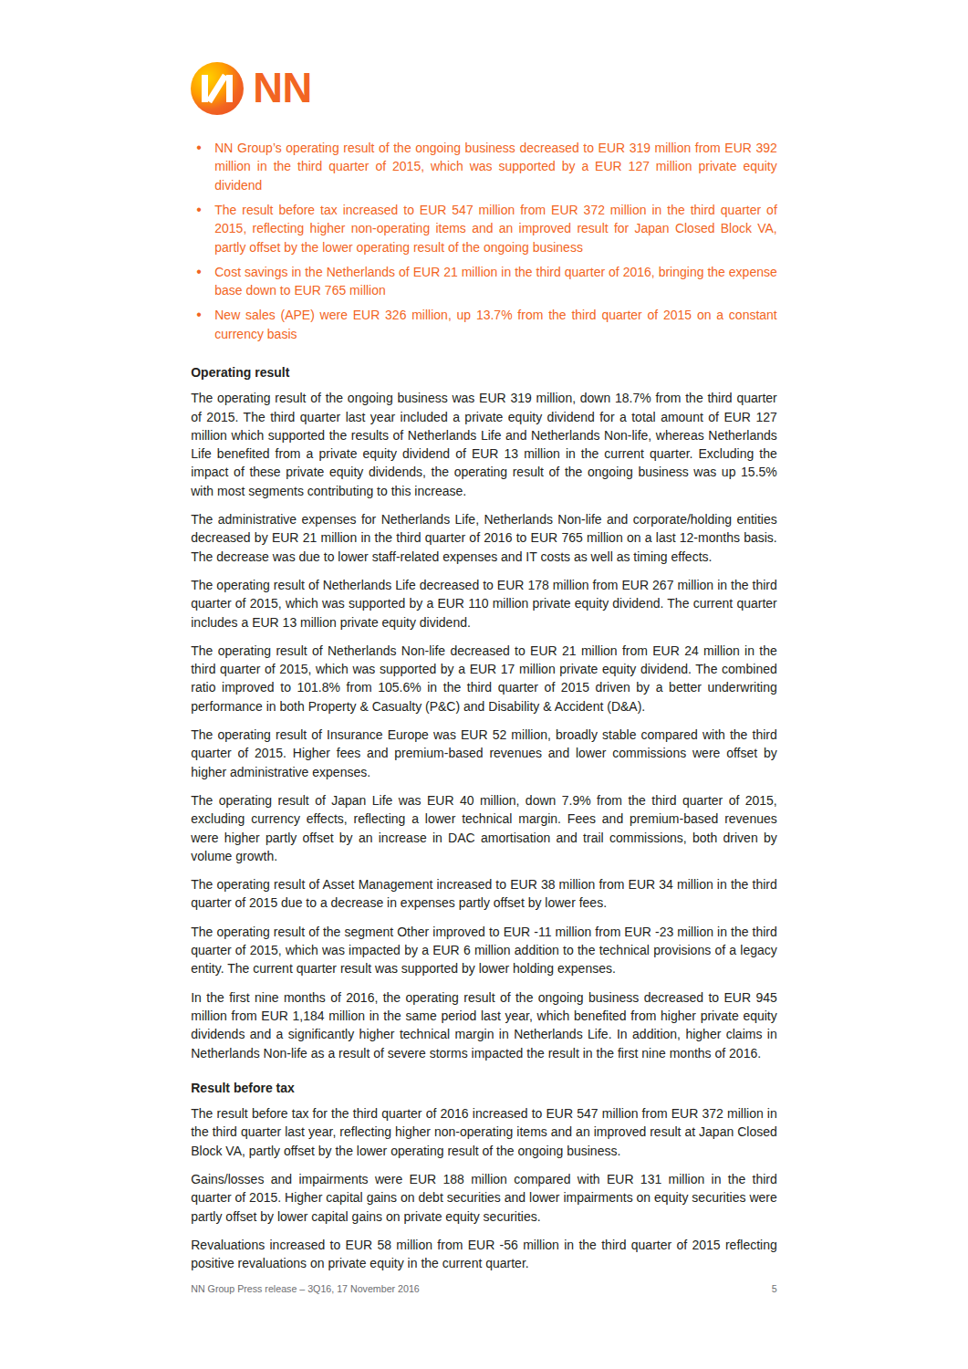NN
NN Group’s operating result of the ongoing business decreased to EUR 319 million from EUR 392 million in the third quarter of 2015, which was supported by a EUR 127 million private equity dividend
The result before tax increased to EUR 547 million from EUR 372 million in the third quarter of 2015, reflecting higher non-operating items and an improved result for Japan Closed Block VA, partly offset by the lower operating result of the ongoing business
Cost savings in the Netherlands of EUR 21 million in the third quarter of 2016, bringing the expense base down to EUR 765 million
New sales (APE) were EUR 326 million, up 13.7% from the third quarter of 2015 on a constant currency basis
Operating result
The operating result of the ongoing business was EUR 319 million, down 18.7% from the third quarter of 2015. The third quarter last year included a private equity dividend for a total amount of EUR 127 million which supported the results of Netherlands Life and Netherlands Non-life, whereas Netherlands Life benefited from a private equity dividend of EUR 13 million in the current quarter. Excluding the impact of these private equity dividends, the operating result of the ongoing business was up 15.5% with most segments contributing to this increase.
The administrative expenses for Netherlands Life, Netherlands Non-life and corporate/holding entities decreased by EUR 21 million in the third quarter of 2016 to EUR 765 million on a last 12-months basis. The decrease was due to lower staff-related expenses and IT costs as well as timing effects.
The operating result of Netherlands Life decreased to EUR 178 million from EUR 267 million in the third quarter of 2015, which was supported by a EUR 110 million private equity dividend. The current quarter includes a EUR 13 million private equity dividend.
The operating result of Netherlands Non-life decreased to EUR 21 million from EUR 24 million in the third quarter of 2015, which was supported by a EUR 17 million private equity dividend. The combined ratio improved to 101.8% from 105.6% in the third quarter of 2015 driven by a better underwriting performance in both Property & Casualty (P&C) and Disability & Accident (D&A).
The operating result of Insurance Europe was EUR 52 million, broadly stable compared with the third quarter of 2015. Higher fees and premium-based revenues and lower commissions were offset by higher administrative expenses.
The operating result of Japan Life was EUR 40 million, down 7.9% from the third quarter of 2015, excluding currency effects, reflecting a lower technical margin. Fees and premium-based revenues were higher partly offset by an increase in DAC amortisation and trail commissions, both driven by volume growth.
The operating result of Asset Management increased to EUR 38 million from EUR 34 million in the third quarter of 2015 due to a decrease in expenses partly offset by lower fees.
The operating result of the segment Other improved to EUR -11 million from EUR -23 million in the third quarter of 2015, which was impacted by a EUR 6 million addition to the technical provisions of a legacy entity. The current quarter result was supported by lower holding expenses.
In the first nine months of 2016, the operating result of the ongoing business decreased to EUR 945 million from EUR 1,184 million in the same period last year, which benefited from higher private equity dividends and a significantly higher technical margin in Netherlands Life. In addition, higher claims in Netherlands Non-life as a result of severe storms impacted the result in the first nine months of 2016.
Result before tax
The result before tax for the third quarter of 2016 increased to EUR 547 million from EUR 372 million in the third quarter last year, reflecting higher non-operating items and an improved result at Japan Closed Block VA, partly offset by the lower operating result of the ongoing business.
Gains/losses and impairments were EUR 188 million compared with EUR 131 million in the third quarter of 2015. Higher capital gains on debt securities and lower impairments on equity securities were partly offset by lower capital gains on private equity securities.
Revaluations increased to EUR 58 million from EUR -56 million in the third quarter of 2015 reflecting positive revaluations on private equity in the current quarter.
NN Group Press release – 3Q16, 17 November 2016 5